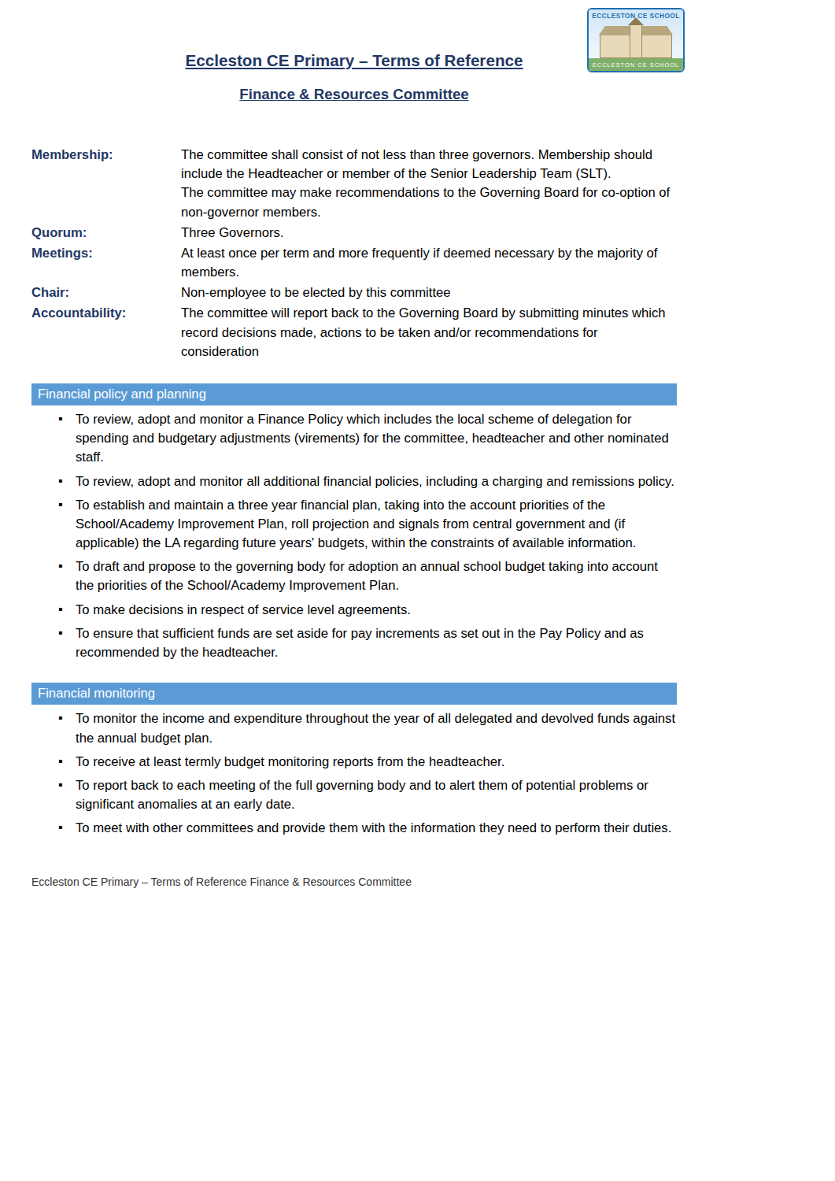ECCLESTON CE SCHOOL
ECCLESTON CE SCHOOL
Eccleston CE Primary – Terms of Reference
Finance & Resources Committee
| Membership: | The committee shall consist of not less than three governors. Membership should include the Headteacher or member of the Senior Leadership Team (SLT). The committee may make recommendations to the Governing Board for co-option of non-governor members. |
| Quorum: | Three Governors. |
| Meetings: | At least once per term and more frequently if deemed necessary by the majority of members. |
| Chair: | Non-employee to be elected by this committee |
| Accountability: | The committee will report back to the Governing Board by submitting minutes which record decisions made, actions to be taken and/or recommendations for consideration |
Financial policy and planning
To review, adopt and monitor a Finance Policy which includes the local scheme of delegation for spending and budgetary adjustments (virements) for the committee, headteacher and other nominated staff.
To review, adopt and monitor all additional financial policies, including a charging and remissions policy.
To establish and maintain a three year financial plan, taking into the account priorities of the School/Academy Improvement Plan, roll projection and signals from central government and (if applicable) the LA regarding future years' budgets, within the constraints of available information.
To draft and propose to the governing body for adoption an annual school budget taking into account the priorities of the School/Academy Improvement Plan.
To make decisions in respect of service level agreements.
To ensure that sufficient funds are set aside for pay increments as set out in the Pay Policy and as recommended by the headteacher.
Financial monitoring
To monitor the income and expenditure throughout the year of all delegated and devolved funds against the annual budget plan.
To receive at least termly budget monitoring reports from the headteacher.
To report back to each meeting of the full governing body and to alert them of potential problems or significant anomalies at an early date.
To meet with other committees and provide them with the information they need to perform their duties.
Eccleston CE Primary – Terms of Reference Finance & Resources Committee